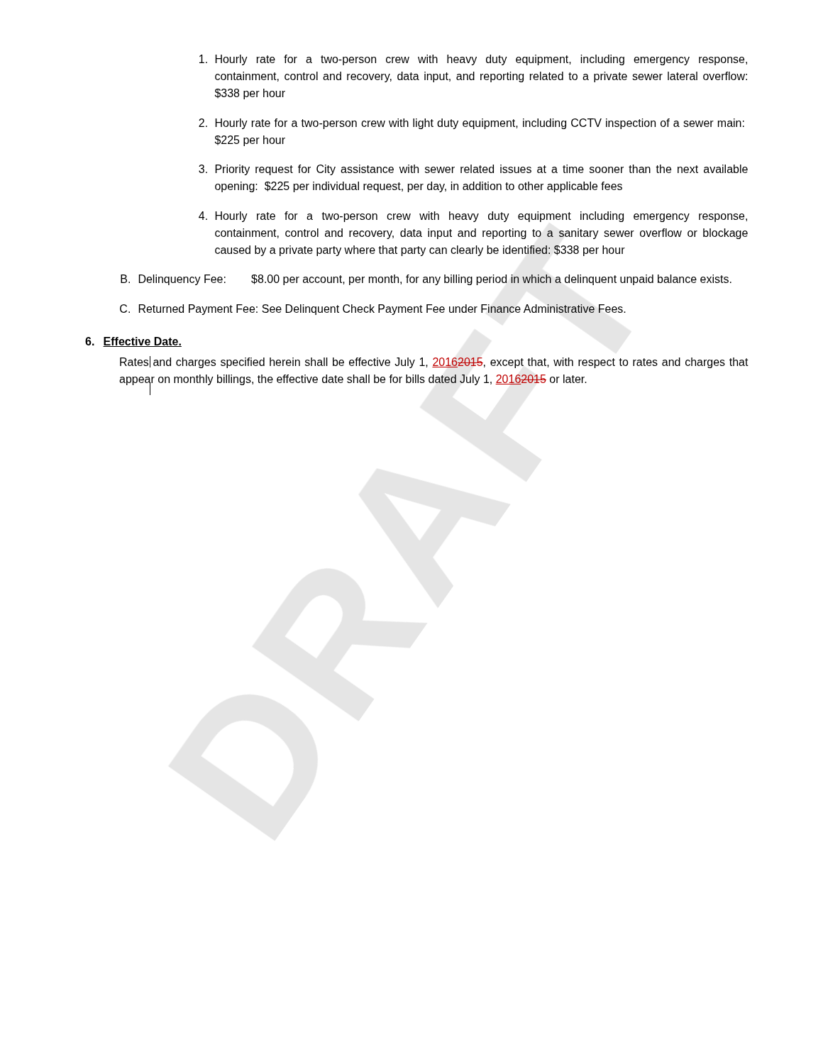DRAFT
Hourly rate for a two-person crew with heavy duty equipment, including emergency response, containment, control and recovery, data input, and reporting related to a private sewer lateral overflow: $338 per hour
Hourly rate for a two-person crew with light duty equipment, including CCTV inspection of a sewer main: $225 per hour
Priority request for City assistance with sewer related issues at a time sooner than the next available opening: $225 per individual request, per day, in addition to other applicable fees
Hourly rate for a two-person crew with heavy duty equipment including emergency response, containment, control and recovery, data input and reporting to a sanitary sewer overflow or blockage caused by a private party where that party can clearly be identified: $338 per hour
Delinquency Fee: $8.00 per account, per month, for any billing period in which a delinquent unpaid balance exists.
Returned Payment Fee: See Delinquent Check Payment Fee under Finance Administrative Fees.
6. Effective Date.
Rates and charges specified herein shall be effective July 1, 20162015, except that, with respect to rates and charges that appear on monthly billings, the effective date shall be for bills dated July 1, 20162015 or later.